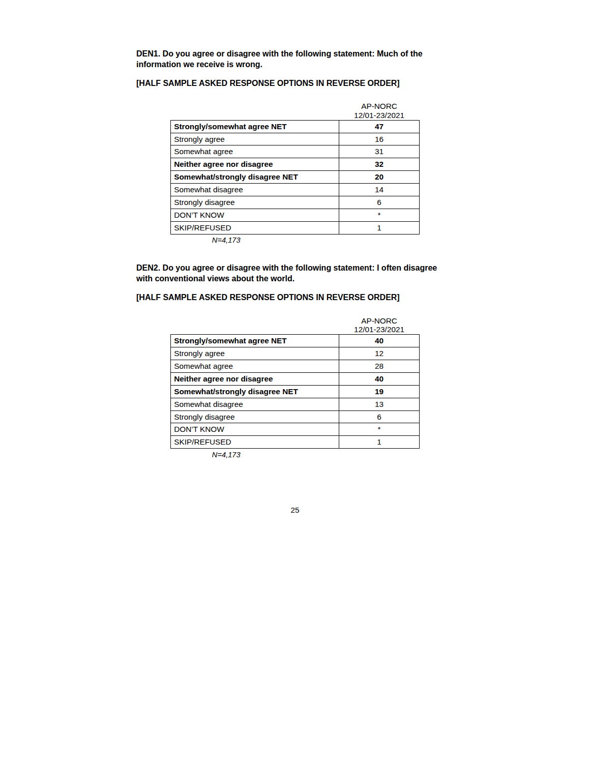DEN1. Do you agree or disagree with the following statement: Much of the information we receive is wrong.
[HALF SAMPLE ASKED RESPONSE OPTIONS IN REVERSE ORDER]
| | AP-NORC 12/01-23/2021 |
| Strongly/somewhat agree NET | 47 |
| Strongly agree | 16 |
| Somewhat agree | 31 |
| Neither agree nor disagree | 32 |
| Somewhat/strongly disagree NET | 20 |
| Somewhat disagree | 14 |
| Strongly disagree | 6 |
| DON’T KNOW | * |
| SKIP/REFUSED | 1 |
N=4,173
DEN2. Do you agree or disagree with the following statement: I often disagree with conventional views about the world.
[HALF SAMPLE ASKED RESPONSE OPTIONS IN REVERSE ORDER]
| | AP-NORC 12/01-23/2021 |
| Strongly/somewhat agree NET | 40 |
| Strongly agree | 12 |
| Somewhat agree | 28 |
| Neither agree nor disagree | 40 |
| Somewhat/strongly disagree NET | 19 |
| Somewhat disagree | 13 |
| Strongly disagree | 6 |
| DON’T KNOW | * |
| SKIP/REFUSED | 1 |
N=4,173
25